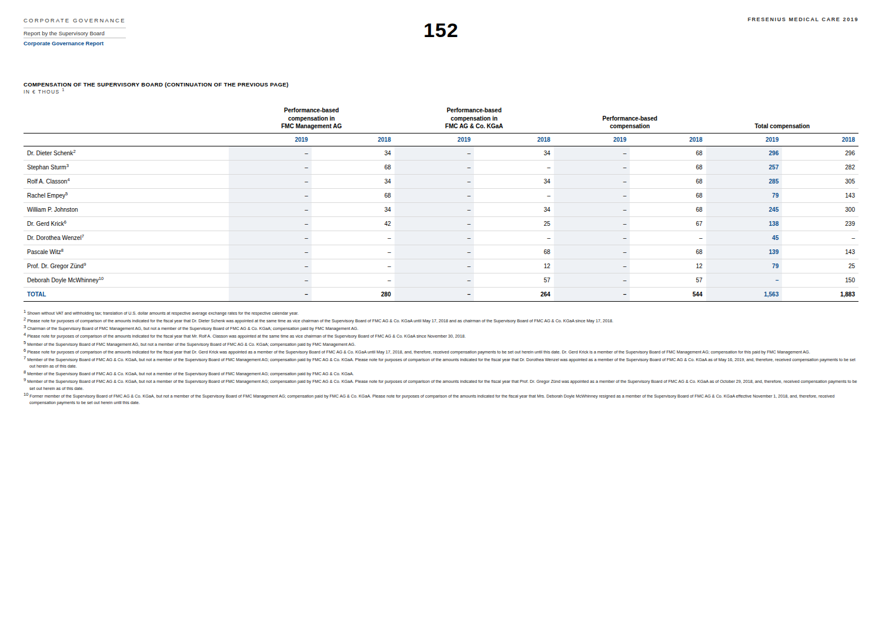CORPORATE GOVERNANCE
Report by the Supervisory Board
Corporate Governance Report
152
FRESENIUS MEDICAL CARE 2019
COMPENSATION OF THE SUPERVISORY BOARD (CONTINUATION OF THE PREVIOUS PAGE)
IN € THOUS 1
| | Performance-based compensation in FMC Management AG | Performance-based compensation in FMC AG & Co. KGaA | Performance-based compensation | Total compensation |
| --- | --- | --- | --- | --- |
| | 2019 | 2018 | 2019 | 2018 | 2019 | 2018 | 2019 | 2018 |
| Dr. Dieter Schenk 2 | – | 34 | – | 34 | – | 68 | 296 | 296 |
| Stephan Sturm 3 | – | 68 | – | – | – | 68 | 257 | 282 |
| Rolf A. Classon 4 | – | 34 | – | 34 | – | 68 | 285 | 305 |
| Rachel Empey 5 | – | 68 | – | – | – | 68 | 79 | 143 |
| William P. Johnston | – | 34 | – | 34 | – | 68 | 245 | 300 |
| Dr. Gerd Krick 6 | – | 42 | – | 25 | – | 67 | 138 | 239 |
| Dr. Dorothea Wenzel 7 | – | – | – | – | – | – | 45 | – |
| Pascale Witz 8 | – | – | – | 68 | – | 68 | 139 | 143 |
| Prof. Dr. Gregor Zünd 9 | – | – | – | 12 | – | 12 | 79 | 25 |
| Deborah Doyle McWhinney 10 | – | – | – | 57 | – | 57 | – | 150 |
| TOTAL | – | 280 | – | 264 | – | 544 | 1,563 | 1,883 |
1 Shown without VAT and withholding tax; translation of U.S. dollar amounts at respective average exchange rates for the respective calendar year.
2 Please note for purposes of comparison of the amounts indicated for the fiscal year that Dr. Dieter Schenk was appointed at the same time as vice chairman of the Supervisory Board of FMC AG & Co. KGaA until May 17, 2018 and as chairman of the Supervisory Board of FMC AG & Co. KGaA since May 17, 2018.
3 Chairman of the Supervisory Board of FMC Management AG, but not a member of the Supervisory Board of FMC AG & Co. KGaA; compensation paid by FMC Management AG.
4 Please note for purposes of comparison of the amounts indicated for the fiscal year that Mr. Rolf A. Classon was appointed at the same time as vice chairman of the Supervisory Board of FMC AG & Co. KGaA since November 30, 2018.
5 Member of the Supervisory Board of FMC Management AG, but not a member of the Supervisory Board of FMC AG & Co. KGaA; compensation paid by FMC Management AG.
6 Please note for purposes of comparison of the amounts indicated for the fiscal year that Dr. Gerd Krick was appointed as a member of the Supervisory Board of FMC AG & Co. KGaA until May 17, 2018, and, therefore, received compensation payments to be set out herein until this date. Dr. Gerd Krick is a member of the Supervisory Board of FMC Management AG; compensation for this paid by FMC Management AG.
7 Member of the Supervisory Board of FMC AG & Co. KGaA, but not a member of the Supervisory Board of FMC Management AG; compensation paid by FMC AG & Co. KGaA. Please note for purposes of comparison of the amounts indicated for the fiscal year that Dr. Dorothea Wenzel was appointed as a member of the Supervisory Board of FMC AG & Co. KGaA as of May 16, 2019, and, therefore, received compensation payments to be set out herein as of this date.
8 Member of the Supervisory Board of FMC AG & Co. KGaA, but not a member of the Supervisory Board of FMC Management AG; compensation paid by FMC AG & Co. KGaA.
9 Member of the Supervisory Board of FMC AG & Co. KGaA, but not a member of the Supervisory Board of FMC Management AG; compensation paid by FMC AG & Co. KGaA. Please note for purposes of comparison of the amounts indicated for the fiscal year that Prof. Dr. Gregor Zünd was appointed as a member of the Supervisory Board of FMC AG & Co. KGaA as of October 29, 2018, and, therefore, received compensation payments to be set out herein as of this date.
10 Former member of the Supervisory Board of FMC AG & Co. KGaA, but not a member of the Supervisory Board of FMC Management AG; compensation paid by FMC AG & Co. KGaA. Please note for purposes of comparison of the amounts indicated for the fiscal year that Mrs. Deborah Doyle McWhinney resigned as a member of the Supervisory Board of FMC AG & Co. KGaA effective November 1, 2018, and, therefore, received compensation payments to be set out herein until this date.